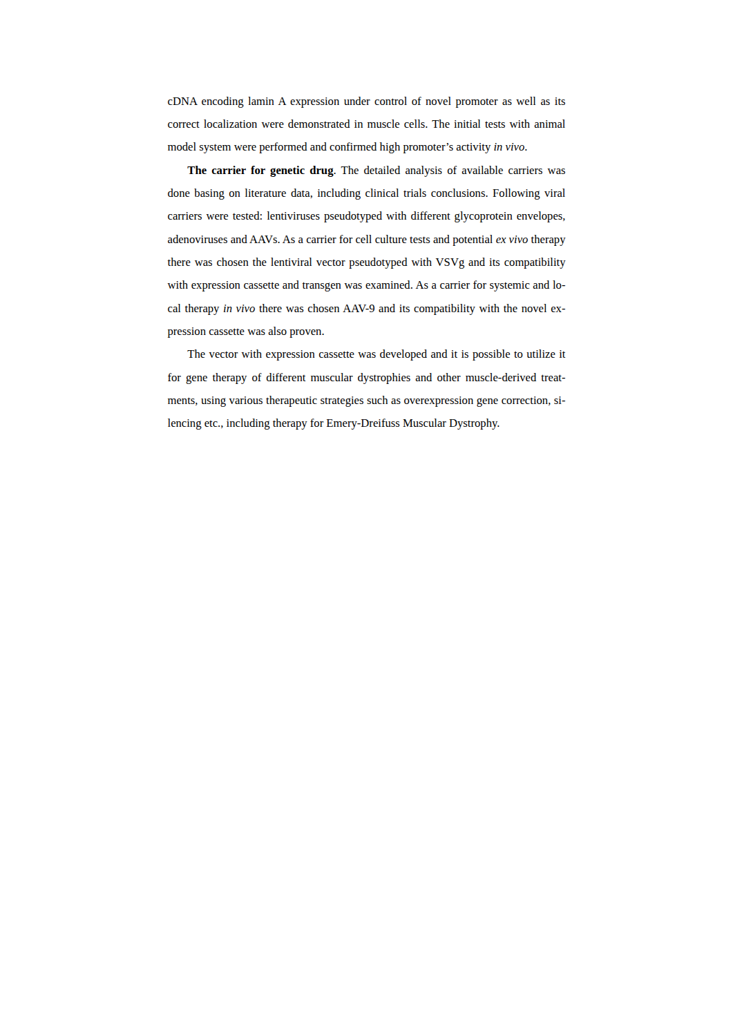cDNA encoding lamin A expression under control of novel promoter as well as its correct localization were demonstrated in muscle cells. The initial tests with animal model system were performed and confirmed high promoter’s activity in vivo.
The carrier for genetic drug. The detailed analysis of available carriers was done basing on literature data, including clinical trials conclusions. Following viral carriers were tested: lentiviruses pseudotyped with different glycoprotein envelopes, adenoviruses and AAVs. As a carrier for cell culture tests and potential ex vivo therapy there was chosen the lentiviral vector pseudotyped with VSVg and its compatibility with expression cassette and transgen was examined. As a carrier for systemic and local therapy in vivo there was chosen AAV-9 and its compatibility with the novel expression cassette was also proven.
The vector with expression cassette was developed and it is possible to utilize it for gene therapy of different muscular dystrophies and other muscle-derived treatments, using various therapeutic strategies such as overexpression gene correction, silencing etc., including therapy for Emery-Dreifuss Muscular Dystrophy.